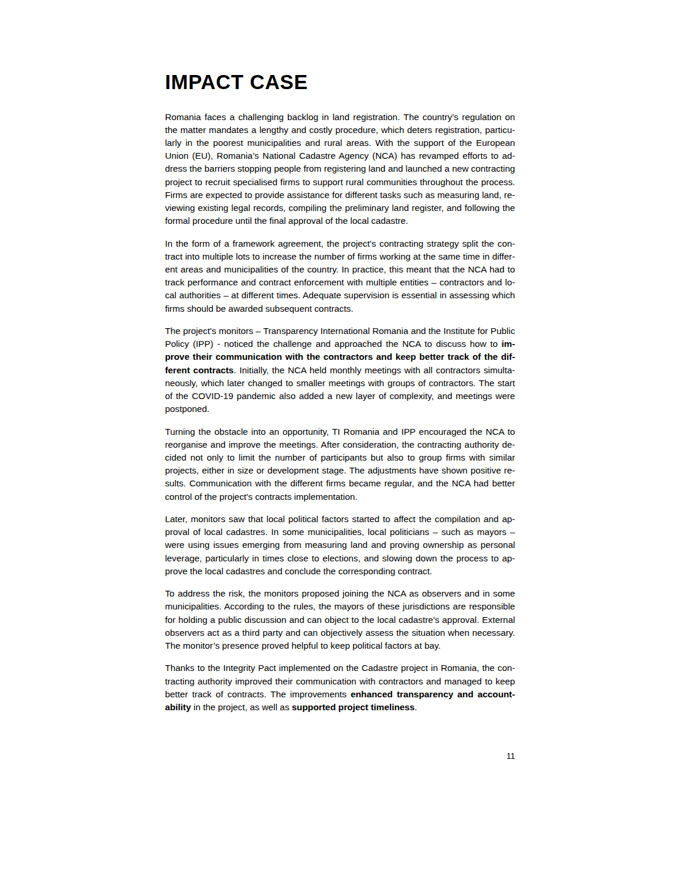Impact case
Romania faces a challenging backlog in land registration. The country’s regulation on the matter mandates a lengthy and costly procedure, which deters registration, particularly in the poorest municipalities and rural areas. With the support of the European Union (EU), Romania’s National Cadastre Agency (NCA) has revamped efforts to address the barriers stopping people from registering land and launched a new contracting project to recruit specialised firms to support rural communities throughout the process. Firms are expected to provide assistance for different tasks such as measuring land, reviewing existing legal records, compiling the preliminary land register, and following the formal procedure until the final approval of the local cadastre.
In the form of a framework agreement, the project's contracting strategy split the contract into multiple lots to increase the number of firms working at the same time in different areas and municipalities of the country. In practice, this meant that the NCA had to track performance and contract enforcement with multiple entities – contractors and local authorities – at different times. Adequate supervision is essential in assessing which firms should be awarded subsequent contracts.
The project's monitors – Transparency International Romania and the Institute for Public Policy (IPP) - noticed the challenge and approached the NCA to discuss how to improve their communication with the contractors and keep better track of the different contracts. Initially, the NCA held monthly meetings with all contractors simultaneously, which later changed to smaller meetings with groups of contractors. The start of the COVID-19 pandemic also added a new layer of complexity, and meetings were postponed.
Turning the obstacle into an opportunity, TI Romania and IPP encouraged the NCA to reorganise and improve the meetings. After consideration, the contracting authority decided not only to limit the number of participants but also to group firms with similar projects, either in size or development stage. The adjustments have shown positive results. Communication with the different firms became regular, and the NCA had better control of the project's contracts implementation.
Later, monitors saw that local political factors started to affect the compilation and approval of local cadastres. In some municipalities, local politicians – such as mayors – were using issues emerging from measuring land and proving ownership as personal leverage, particularly in times close to elections, and slowing down the process to approve the local cadastres and conclude the corresponding contract.
To address the risk, the monitors proposed joining the NCA as observers and in some municipalities. According to the rules, the mayors of these jurisdictions are responsible for holding a public discussion and can object to the local cadastre's approval. External observers act as a third party and can objectively assess the situation when necessary. The monitor’s presence proved helpful to keep political factors at bay.
Thanks to the Integrity Pact implemented on the Cadastre project in Romania, the contracting authority improved their communication with contractors and managed to keep better track of contracts. The improvements enhanced transparency and accountability in the project, as well as supported project timeliness.
11